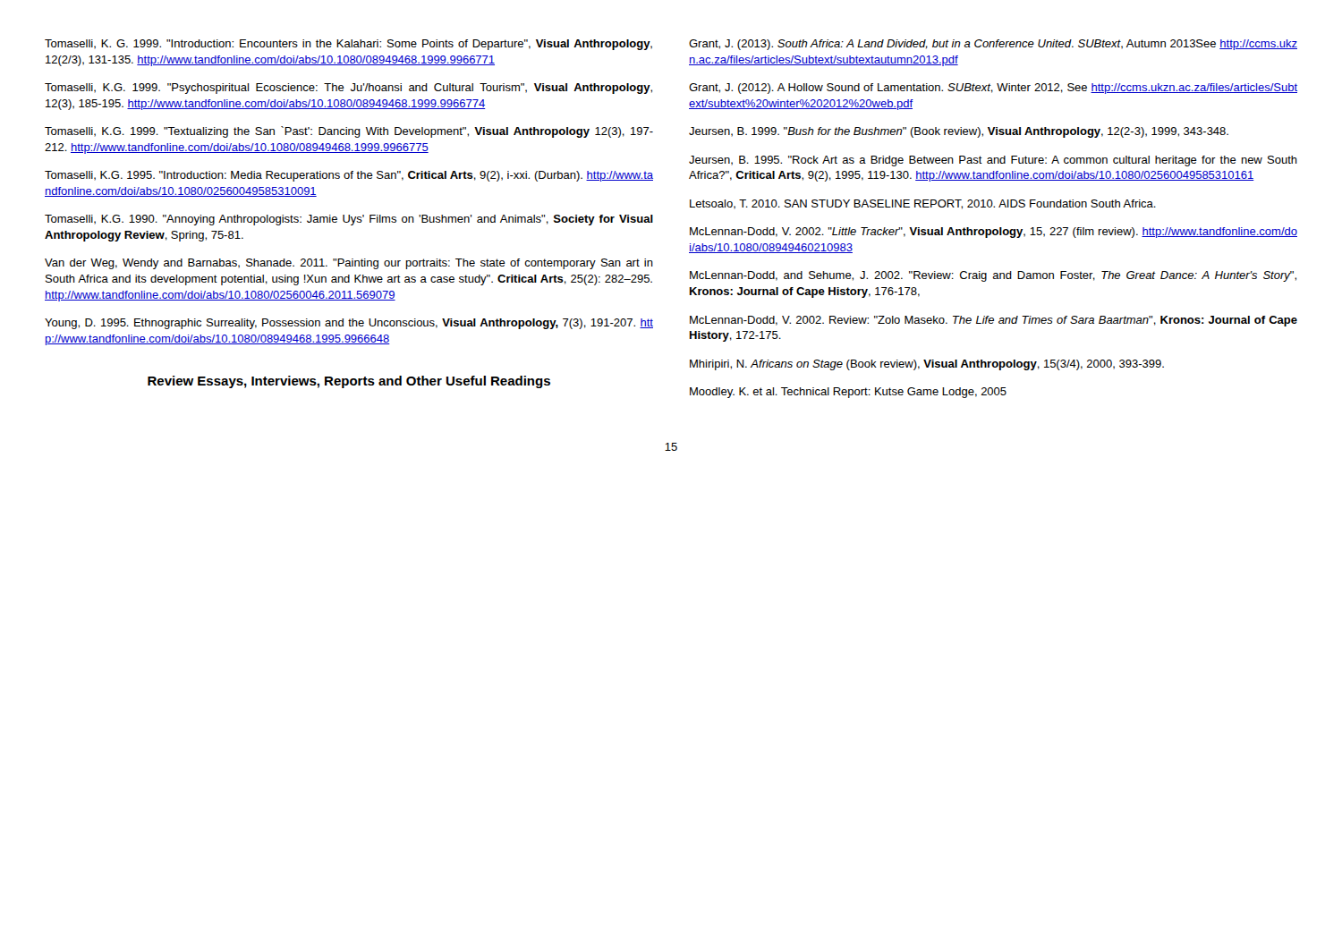Tomaselli, K. G. 1999. "Introduction: Encounters in the Kalahari: Some Points of Departure", Visual Anthropology, 12(2/3), 131-135. http://www.tandfonline.com/doi/abs/10.1080/08949468.1999.9966771
Tomaselli, K.G. 1999. "Psychospiritual Ecoscience: The Ju'/hoansi and Cultural Tourism", Visual Anthropology, 12(3), 185-195. http://www.tandfonline.com/doi/abs/10.1080/08949468.1999.9966774
Tomaselli, K.G. 1999. "Textualizing the San `Past': Dancing With Development", Visual Anthropology 12(3), 197-212. http://www.tandfonline.com/doi/abs/10.1080/08949468.1999.9966775
Tomaselli, K.G. 1995. "Introduction: Media Recuperations of the San", Critical Arts, 9(2), i-xxi. (Durban). http://www.tandfonline.com/doi/abs/10.1080/02560049585310091
Tomaselli, K.G. 1990. "Annoying Anthropologists: Jamie Uys' Films on 'Bushmen' and Animals", Society for Visual Anthropology Review, Spring, 75-81.
Van der Weg, Wendy and Barnabas, Shanade. 2011. "Painting our portraits: The state of contemporary San art in South Africa and its development potential, using !Xun and Khwe art as a case study". Critical Arts, 25(2): 282–295. http://www.tandfonline.com/doi/abs/10.1080/02560046.2011.569079
Young, D. 1995. Ethnographic Surreality, Possession and the Unconscious, Visual Anthropology, 7(3), 191-207. http://www.tandfonline.com/doi/abs/10.1080/08949468.1995.9966648
Review Essays, Interviews, Reports and Other Useful Readings
Grant, J. (2013). South Africa: A Land Divided, but in a Conference United. SUBtext, Autumn 2013See http://ccms.ukzn.ac.za/files/articles/Subtext/subtextautumn2013.pdf
Grant, J. (2012). A Hollow Sound of Lamentation. SUBtext, Winter 2012, See http://ccms.ukzn.ac.za/files/articles/Subtext/subtext%20winter%202012%20web.pdf
Jeursen, B. 1999. "Bush for the Bushmen" (Book review), Visual Anthropology, 12(2-3), 1999, 343-348.
Jeursen, B. 1995. "Rock Art as a Bridge Between Past and Future: A common cultural heritage for the new South Africa?", Critical Arts, 9(2), 1995, 119-130. http://www.tandfonline.com/doi/abs/10.1080/02560049585310161
Letsoalo, T. 2010. SAN STUDY BASELINE REPORT, 2010. AIDS Foundation South Africa.
McLennan-Dodd, V. 2002. "Little Tracker", Visual Anthropology, 15, 227 (film review). http://www.tandfonline.com/doi/abs/10.1080/08949460210983
McLennan-Dodd, and Sehume, J. 2002. "Review: Craig and Damon Foster, The Great Dance: A Hunter's Story", Kronos: Journal of Cape History, 176-178,
McLennan-Dodd, V. 2002. Review: "Zolo Maseko. The Life and Times of Sara Baartman", Kronos: Journal of Cape History, 172-175.
Mhiripiri, N. Africans on Stage (Book review), Visual Anthropology, 15(3/4), 2000, 393-399.
Moodley. K. et al. Technical Report: Kutse Game Lodge, 2005
15